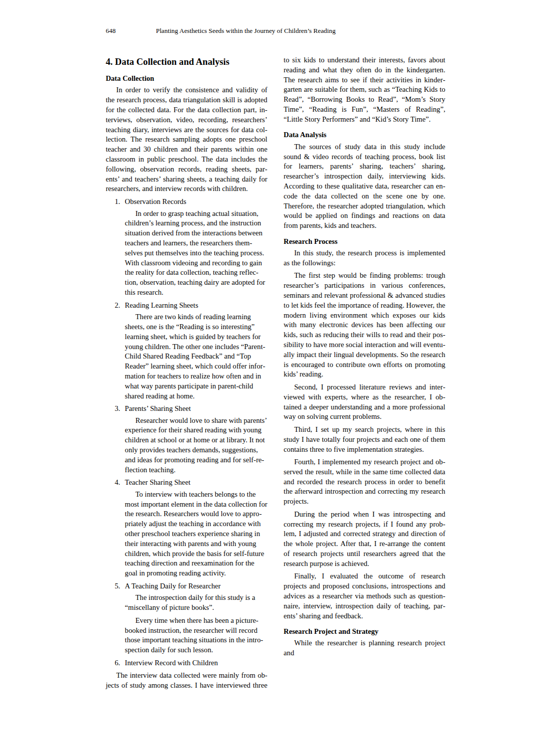648 Planting Aesthetics Seeds within the Journey of Children’s Reading
4. Data Collection and Analysis
Data Collection
In order to verify the consistence and validity of the research process, data triangulation skill is adopted for the collected data. For the data collection part, interviews, observation, video, recording, researchers’ teaching diary, interviews are the sources for data collection. The research sampling adopts one preschool teacher and 30 children and their parents within one classroom in public preschool. The data includes the following, observation records, reading sheets, parents’ and teachers’ sharing sheets, a teaching daily for researchers, and interview records with children.
Observation Records
In order to grasp teaching actual situation, children’s learning process, and the instruction situation derived from the interactions between teachers and learners, the researchers themselves put themselves into the teaching process. With classroom videoing and recording to gain the reality for data collection, teaching reflection, observation, teaching dairy are adopted for this research.
Reading Learning Sheets
There are two kinds of reading learning sheets, one is the “Reading is so interesting” learning sheet, which is guided by teachers for young children. The other one includes “Parent-Child Shared Reading Feedback” and “Top Reader” learning sheet, which could offer information for teachers to realize how often and in what way parents participate in parent-child shared reading at home.
Parents’ Sharing Sheet
Researcher would love to share with parents’ experience for their shared reading with young children at school or at home or at library. It not only provides teachers demands, suggestions, and ideas for promoting reading and for self-reflection teaching.
Teacher Sharing Sheet
To interview with teachers belongs to the most important element in the data collection for the research. Researchers would love to appropriately adjust the teaching in accordance with other preschool teachers experience sharing in their interacting with parents and with young children, which provide the basis for self-future teaching direction and reexamination for the goal in promoting reading activity.
A Teaching Daily for Researcher
The introspection daily for this study is a “miscellany of picture books”.
Every time when there has been a picture-booked instruction, the researcher will record those important teaching situations in the introspection daily for such lesson.
Interview Record with Children
The interview data collected were mainly from objects of study among classes. I have interviewed three to six kids to understand their interests, favors about reading and what they often do in the kindergarten. The research aims to see if their activities in kindergarten are suitable for them, such as “Teaching Kids to Read”, “Borrowing Books to Read”, “Mom’s Story Time”, “Reading is Fun”, “Masters of Reading”, “Little Story Performers” and “Kid’s Story Time”.
Data Analysis
The sources of study data in this study include sound & video records of teaching process, book list for learners, parents’ sharing, teachers’ sharing, researcher’s introspection daily, interviewing kids. According to these qualitative data, researcher can encode the data collected on the scene one by one. Therefore, the researcher adopted triangulation, which would be applied on findings and reactions on data from parents, kids and teachers.
Research Process
In this study, the research process is implemented as the followings:
The first step would be finding problems: trough researcher’s participations in various conferences, seminars and relevant professional & advanced studies to let kids feel the importance of reading. However, the modern living environment which exposes our kids with many electronic devices has been affecting our kids, such as reducing their wills to read and their possibility to have more social interaction and will eventually impact their lingual developments. So the research is encouraged to contribute own efforts on promoting kids’ reading.
Second, I processed literature reviews and interviewed with experts, where as the researcher, I obtained a deeper understanding and a more professional way on solving current problems.
Third, I set up my search projects, where in this study I have totally four projects and each one of them contains three to five implementation strategies.
Fourth, I implemented my research project and observed the result, while in the same time collected data and recorded the research process in order to benefit the afterward introspection and correcting my research projects.
During the period when I was introspecting and correcting my research projects, if I found any problem, I adjusted and corrected strategy and direction of the whole project. After that, I re-arrange the content of research projects until researchers agreed that the research purpose is achieved.
Finally, I evaluated the outcome of research projects and proposed conclusions, introspections and advices as a researcher via methods such as questionnaire, interview, introspection daily of teaching, parents’ sharing and feedback.
Research Project and Strategy
While the researcher is planning research project and